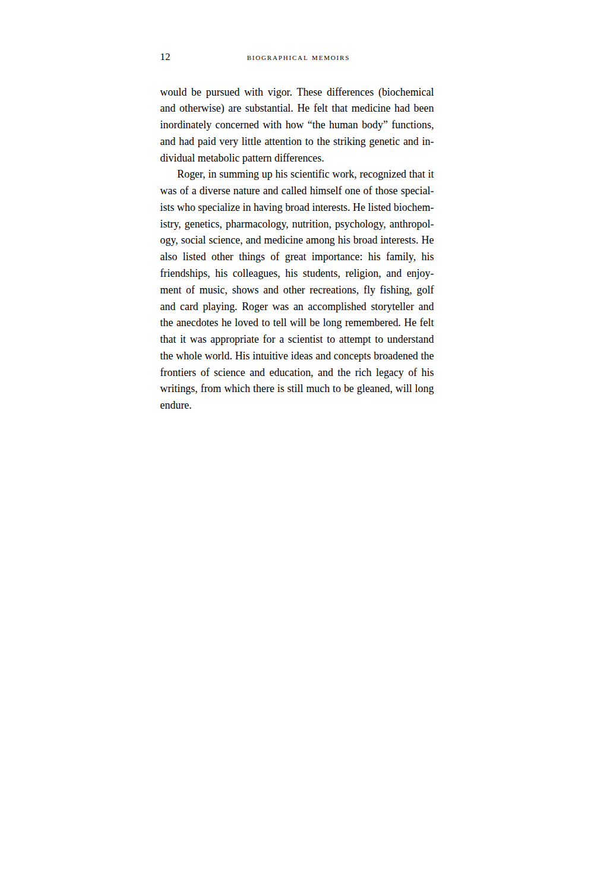12
Biographical Memoirs
would be pursued with vigor. These differences (biochemical and otherwise) are substantial. He felt that medicine had been inordinately concerned with how “the human body” functions, and had paid very little attention to the striking genetic and individual metabolic pattern differences.
Roger, in summing up his scientific work, recognized that it was of a diverse nature and called himself one of those specialists who specialize in having broad interests. He listed biochemistry, genetics, pharmacology, nutrition, psychology, anthropology, social science, and medicine among his broad interests. He also listed other things of great importance: his family, his friendships, his colleagues, his students, religion, and enjoyment of music, shows and other recreations, fly fishing, golf and card playing. Roger was an accomplished storyteller and the anecdotes he loved to tell will be long remembered. He felt that it was appropriate for a scientist to attempt to understand the whole world. His intuitive ideas and concepts broadened the frontiers of science and education, and the rich legacy of his writings, from which there is still much to be gleaned, will long endure.